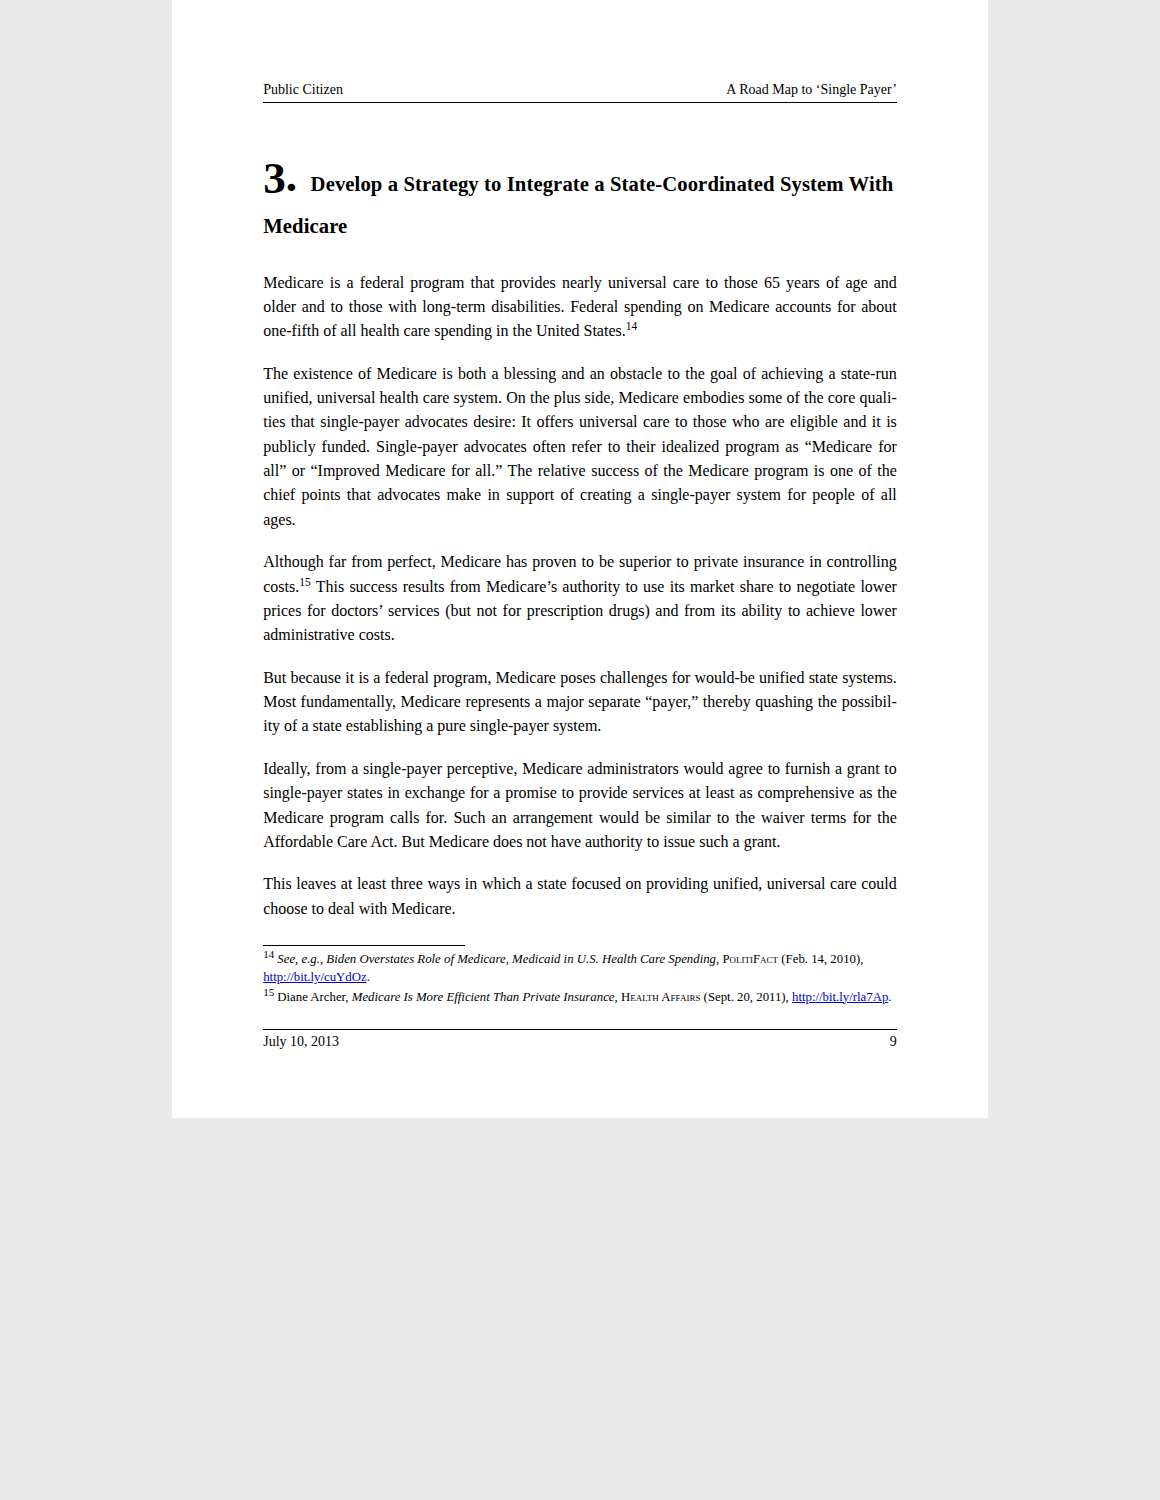Public Citizen A Road Map to ‘Single Payer’
3. Develop a Strategy to Integrate a State-Coordinated System With Medicare
Medicare is a federal program that provides nearly universal care to those 65 years of age and older and to those with long-term disabilities. Federal spending on Medicare accounts for about one-fifth of all health care spending in the United States.14
The existence of Medicare is both a blessing and an obstacle to the goal of achieving a state-run unified, universal health care system. On the plus side, Medicare embodies some of the core qualities that single-payer advocates desire: It offers universal care to those who are eligible and it is publicly funded. Single-payer advocates often refer to their idealized program as “Medicare for all” or “Improved Medicare for all.” The relative success of the Medicare program is one of the chief points that advocates make in support of creating a single-payer system for people of all ages.
Although far from perfect, Medicare has proven to be superior to private insurance in controlling costs.15 This success results from Medicare’s authority to use its market share to negotiate lower prices for doctors’ services (but not for prescription drugs) and from its ability to achieve lower administrative costs.
But because it is a federal program, Medicare poses challenges for would-be unified state systems. Most fundamentally, Medicare represents a major separate “payer,” thereby quashing the possibility of a state establishing a pure single-payer system.
Ideally, from a single-payer perceptive, Medicare administrators would agree to furnish a grant to single-payer states in exchange for a promise to provide services at least as comprehensive as the Medicare program calls for. Such an arrangement would be similar to the waiver terms for the Affordable Care Act. But Medicare does not have authority to issue such a grant.
This leaves at least three ways in which a state focused on providing unified, universal care could choose to deal with Medicare.
14 See, e.g., Biden Overstates Role of Medicare, Medicaid in U.S. Health Care Spending, PolitiFact (Feb. 14, 2010), http://bit.ly/cuYdOz.
15 Diane Archer, Medicare Is More Efficient Than Private Insurance, Health Affairs (Sept. 20, 2011), http://bit.ly/rla7Ap.
July 10, 2013 9